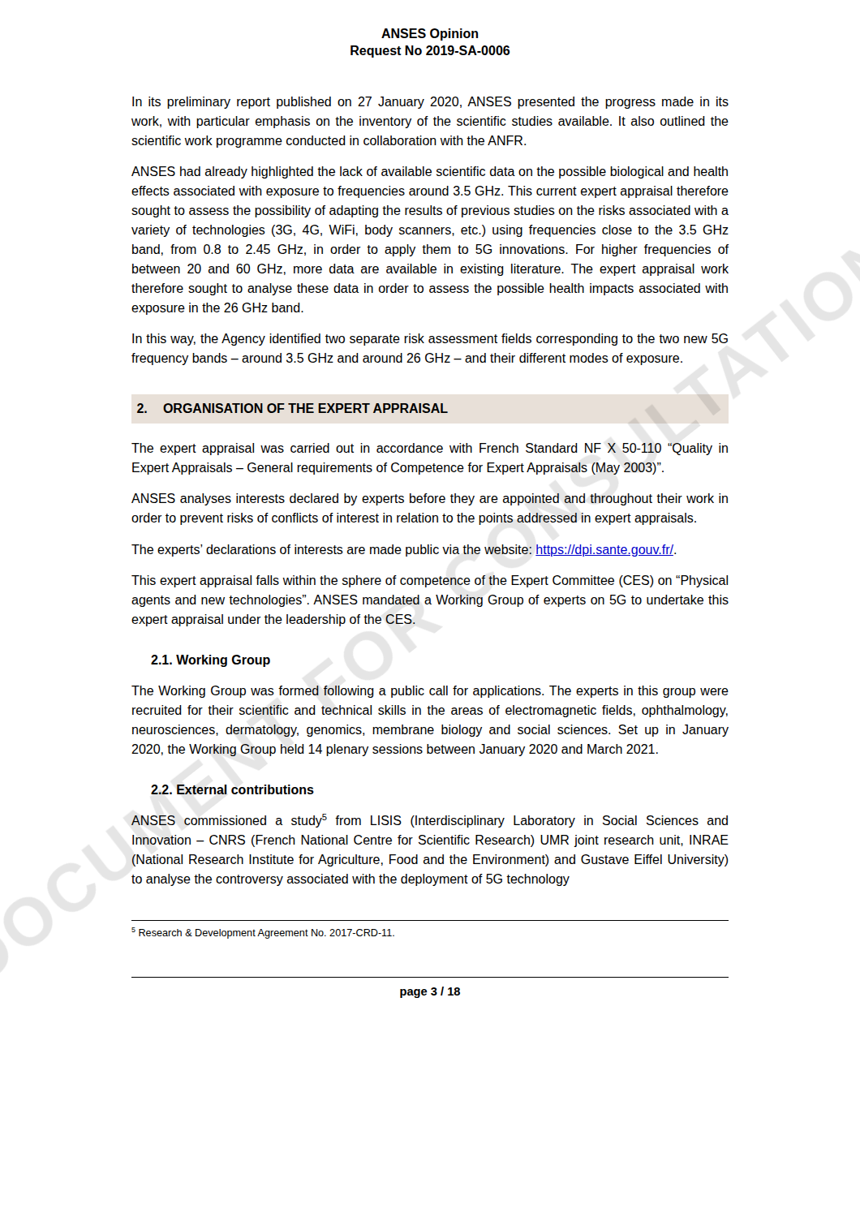DOCUMENT FOR CONSULTATION
ANSES Opinion Request No 2019-SA-0006
In its preliminary report published on 27 January 2020, ANSES presented the progress made in its work, with particular emphasis on the inventory of the scientific studies available. It also outlined the scientific work programme conducted in collaboration with the ANFR.
ANSES had already highlighted the lack of available scientific data on the possible biological and health effects associated with exposure to frequencies around 3.5 GHz. This current expert appraisal therefore sought to assess the possibility of adapting the results of previous studies on the risks associated with a variety of technologies (3G, 4G, WiFi, body scanners, etc.) using frequencies close to the 3.5 GHz band, from 0.8 to 2.45 GHz, in order to apply them to 5G innovations. For higher frequencies of between 20 and 60 GHz, more data are available in existing literature. The expert appraisal work therefore sought to analyse these data in order to assess the possible health impacts associated with exposure in the 26 GHz band.
In this way, the Agency identified two separate risk assessment fields corresponding to the two new 5G frequency bands – around 3.5 GHz and around 26 GHz – and their different modes of exposure.
2. Organisation of the expert appraisal
The expert appraisal was carried out in accordance with French Standard NF X 50-110 “Quality in Expert Appraisals – General requirements of Competence for Expert Appraisals (May 2003)”.
ANSES analyses interests declared by experts before they are appointed and throughout their work in order to prevent risks of conflicts of interest in relation to the points addressed in expert appraisals.
The experts’ declarations of interests are made public via the website: https://dpi.sante.gouv.fr/.
This expert appraisal falls within the sphere of competence of the Expert Committee (CES) on “Physical agents and new technologies”. ANSES mandated a Working Group of experts on 5G to undertake this expert appraisal under the leadership of the CES.
2.1. Working Group
The Working Group was formed following a public call for applications. The experts in this group were recruited for their scientific and technical skills in the areas of electromagnetic fields, ophthalmology, neurosciences, dermatology, genomics, membrane biology and social sciences. Set up in January 2020, the Working Group held 14 plenary sessions between January 2020 and March 2021.
2.2. External contributions
ANSES commissioned a study5 from LISIS (Interdisciplinary Laboratory in Social Sciences and Innovation – CNRS (French National Centre for Scientific Research) UMR joint research unit, INRAE (National Research Institute for Agriculture, Food and the Environment) and Gustave Eiffel University) to analyse the controversy associated with the deployment of 5G technology
5 Research & Development Agreement No. 2017-CRD-11.
page 3 / 18